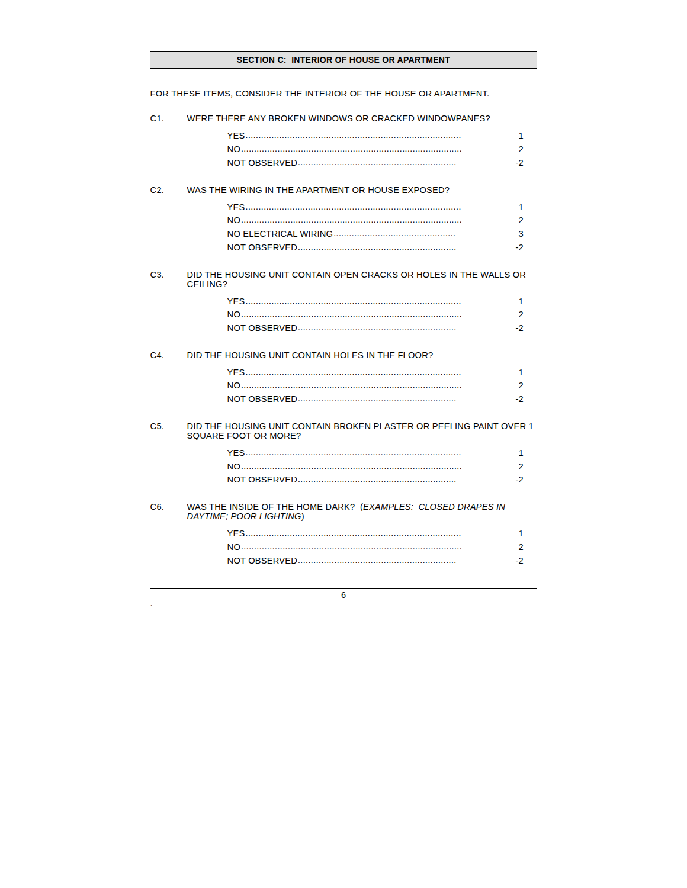SECTION C: INTERIOR OF HOUSE OR APARTMENT
FOR THESE ITEMS, CONSIDER THE INTERIOR OF THE HOUSE OR APARTMENT.
C1.
WERE THERE ANY BROKEN WINDOWS OR CRACKED WINDOWPANES?
YES................................................................................... 1
NO..................................................................................... 2
NOT OBSERVED.............................................................-2
C2.
WAS THE WIRING IN THE APARTMENT OR HOUSE EXPOSED?
YES................................................................................... 1
NO..................................................................................... 2
NO ELECTRICAL WIRING............................................... 3
NOT OBSERVED.............................................................-2
C3.
DID THE HOUSING UNIT CONTAIN OPEN CRACKS OR HOLES IN THE WALLS OR CEILING?
YES................................................................................... 1
NO..................................................................................... 2
NOT OBSERVED.............................................................-2
C4.
DID THE HOUSING UNIT CONTAIN HOLES IN THE FLOOR?
YES................................................................................... 1
NO..................................................................................... 2
NOT OBSERVED.............................................................-2
C5.
DID THE HOUSING UNIT CONTAIN BROKEN PLASTER OR PEELING PAINT OVER 1 SQUARE FOOT OR MORE?
YES................................................................................... 1
NO..................................................................................... 2
NOT OBSERVED.............................................................-2
C6.
WAS THE INSIDE OF THE HOME DARK? (EXAMPLES: CLOSED DRAPES IN DAYTIME; POOR LIGHTING)
YES................................................................................... 1
NO..................................................................................... 2
NOT OBSERVED.............................................................-2
6
.